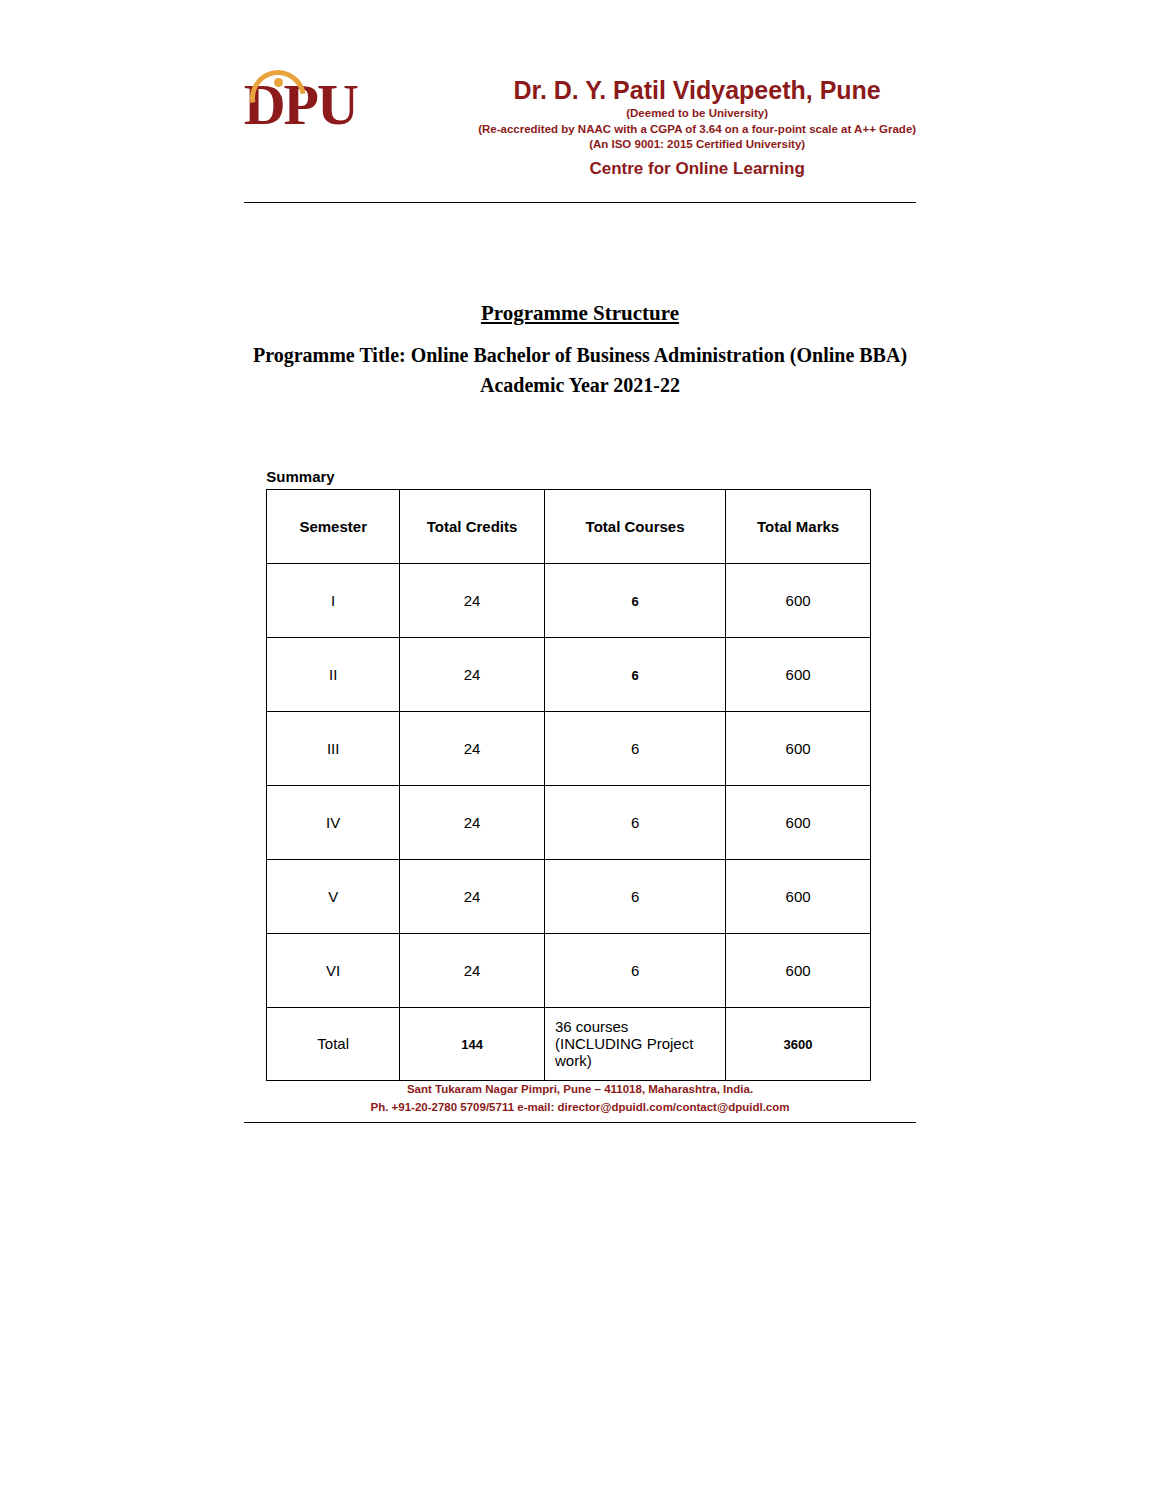DPU
Dr. D. Y. Patil Vidyapeeth, Pune
(Deemed to be University)
(Re-accredited by NAAC with a CGPA of 3.64 on a four-point scale at A++ Grade)
(An ISO 9001: 2015 Certified University)
Centre for Online Learning
Programme Structure
Programme Title: Online Bachelor of Business Administration (Online BBA)
Academic Year 2021-22
Summary
| Semester | Total Credits | Total Courses | Total Marks |
| --- | --- | --- | --- |
| I | 24 | 6 | 600 |
| II | 24 | 6 | 600 |
| III | 24 | 6 | 600 |
| IV | 24 | 6 | 600 |
| V | 24 | 6 | 600 |
| VI | 24 | 6 | 600 |
| Total | 144 | 36 courses (INCLUDING Project work) | 3600 |
Sant Tukaram Nagar Pimpri, Pune – 411018, Maharashtra, India.
Ph. +91-20-2780 5709/5711 e-mail: director@dpuidl.com/contact@dpuidl.com